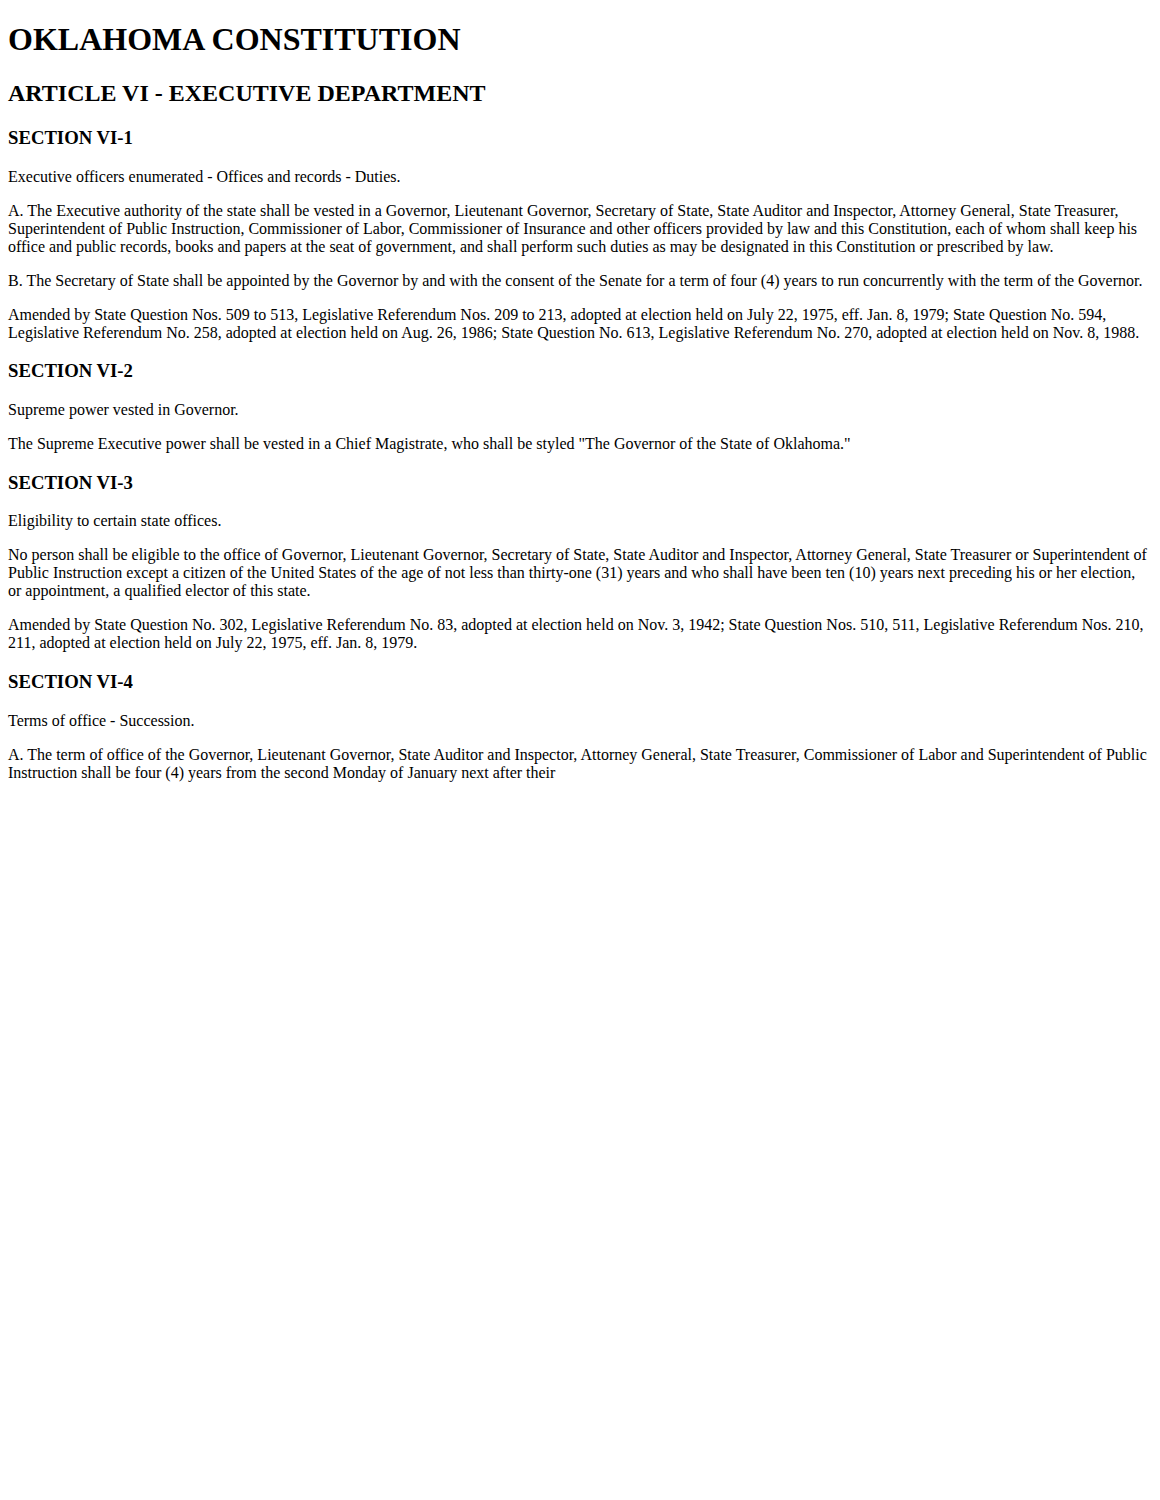OKLAHOMA CONSTITUTION
ARTICLE VI - EXECUTIVE DEPARTMENT
SECTION VI-1
Executive officers enumerated - Offices and records - Duties.
A. The Executive authority of the state shall be vested in a Governor, Lieutenant Governor, Secretary of State, State Auditor and Inspector, Attorney General, State Treasurer, Superintendent of Public Instruction, Commissioner of Labor, Commissioner of Insurance and other officers provided by law and this Constitution, each of whom shall keep his office and public records, books and papers at the seat of government, and shall perform such duties as may be designated in this Constitution or prescribed by law.
B. The Secretary of State shall be appointed by the Governor by and with the consent of the Senate for a term of four (4) years to run concurrently with the term of the Governor.
Amended by State Question Nos. 509 to 513, Legislative Referendum Nos. 209 to 213, adopted at election held on July 22, 1975, eff. Jan. 8, 1979; State Question No. 594, Legislative Referendum No. 258, adopted at election held on Aug. 26, 1986; State Question No. 613, Legislative Referendum No. 270, adopted at election held on Nov. 8, 1988.
SECTION VI-2
Supreme power vested in Governor.
The Supreme Executive power shall be vested in a Chief Magistrate, who shall be styled "The Governor of the State of Oklahoma."
SECTION VI-3
Eligibility to certain state offices.
No person shall be eligible to the office of Governor, Lieutenant Governor, Secretary of State, State Auditor and Inspector, Attorney General, State Treasurer or Superintendent of Public Instruction except a citizen of the United States of the age of not less than thirty-one (31) years and who shall have been ten (10) years next preceding his or her election, or appointment, a qualified elector of this state.
Amended by State Question No. 302, Legislative Referendum No. 83, adopted at election held on Nov. 3, 1942; State Question Nos. 510, 511, Legislative Referendum Nos. 210, 211, adopted at election held on July 22, 1975, eff. Jan. 8, 1979.
SECTION VI-4
Terms of office - Succession.
A. The term of office of the Governor, Lieutenant Governor, State Auditor and Inspector, Attorney General, State Treasurer, Commissioner of Labor and Superintendent of Public Instruction shall be four (4) years from the second Monday of January next after their